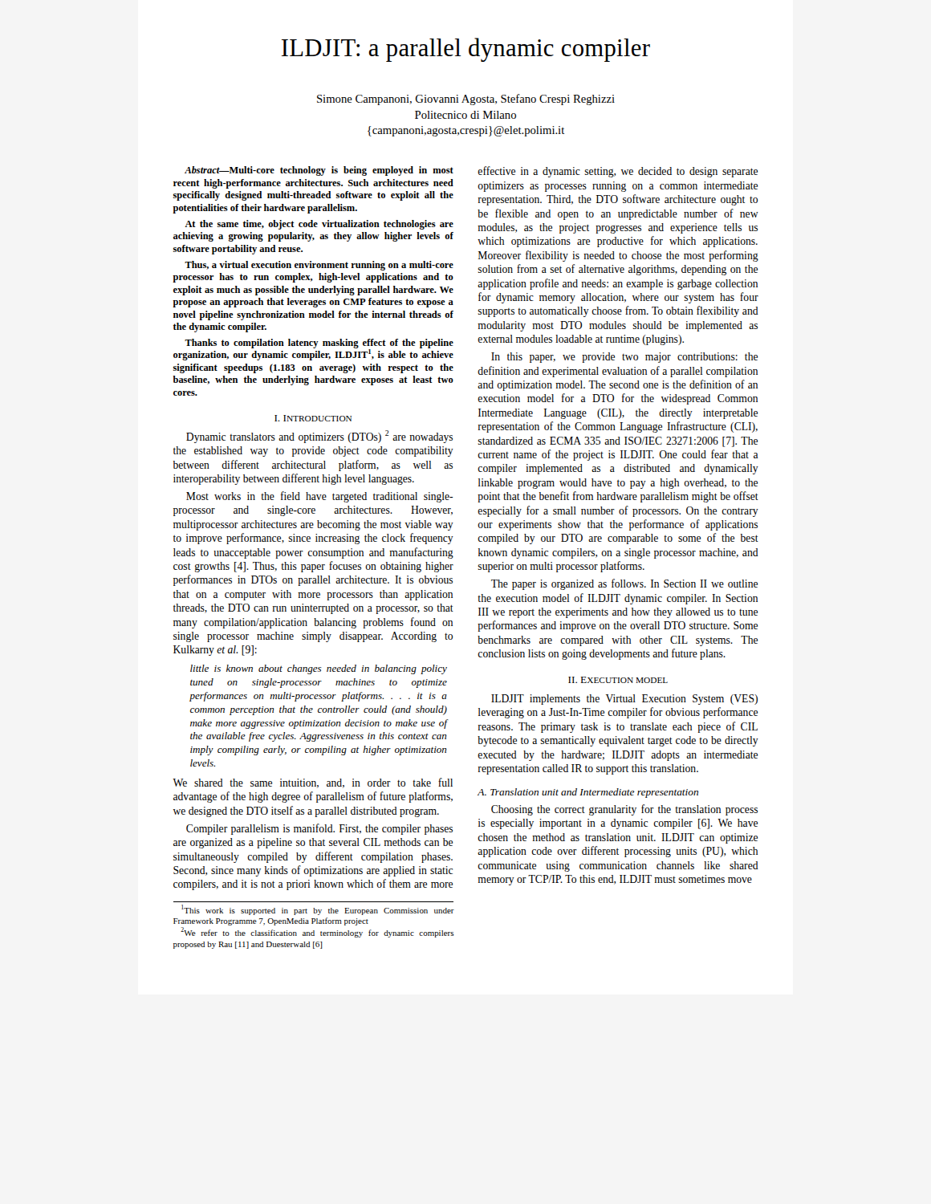ILDJIT: a parallel dynamic compiler
Simone Campanoni, Giovanni Agosta, Stefano Crespi Reghizzi
Politecnico di Milano
{campanoni,agosta,crespi}@elet.polimi.it
Abstract—Multi-core technology is being employed in most recent high-performance architectures. Such architectures need specifically designed multi-threaded software to exploit all the potentialities of their hardware parallelism.
At the same time, object code virtualization technologies are achieving a growing popularity, as they allow higher levels of software portability and reuse.
Thus, a virtual execution environment running on a multi-core processor has to run complex, high-level applications and to exploit as much as possible the underlying parallel hardware. We propose an approach that leverages on CMP features to expose a novel pipeline synchronization model for the internal threads of the dynamic compiler.
Thanks to compilation latency masking effect of the pipeline organization, our dynamic compiler, ILDJIT1, is able to achieve significant speedups (1.183 on average) with respect to the baseline, when the underlying hardware exposes at least two cores.
I. INTRODUCTION
Dynamic translators and optimizers (DTOs) 2 are nowadays the established way to provide object code compatibility between different architectural platform, as well as interoperability between different high level languages.
Most works in the field have targeted traditional single-processor and single-core architectures. However, multiprocessor architectures are becoming the most viable way to improve performance, since increasing the clock frequency leads to unacceptable power consumption and manufacturing cost growths [4]. Thus, this paper focuses on obtaining higher performances in DTOs on parallel architecture. It is obvious that on a computer with more processors than application threads, the DTO can run uninterrupted on a processor, so that many compilation/application balancing problems found on single processor machine simply disappear. According to Kulkarny et al. [9]:
little is known about changes needed in balancing policy tuned on single-processor machines to optimize performances on multi-processor platforms. . . . it is a common perception that the controller could (and should) make more aggressive optimization decision to make use of the available free cycles. Aggressiveness in this context can imply compiling early, or compiling at higher optimization levels.
We shared the same intuition, and, in order to take full advantage of the high degree of parallelism of future platforms, we designed the DTO itself as a parallel distributed program.
Compiler parallelism is manifold. First, the compiler phases are organized as a pipeline so that several CIL methods can be simultaneously compiled by different compilation phases. Second, since many kinds of optimizations are applied in static compilers, and it is not a priori known which of them are more effective in a dynamic setting, we decided to design separate optimizers as processes running on a common intermediate representation. Third, the DTO software architecture ought to be flexible and open to an unpredictable number of new modules, as the project progresses and experience tells us which optimizations are productive for which applications. Moreover flexibility is needed to choose the most performing solution from a set of alternative algorithms, depending on the application profile and needs: an example is garbage collection for dynamic memory allocation, where our system has four supports to automatically choose from. To obtain flexibility and modularity most DTO modules should be implemented as external modules loadable at runtime (plugins).
In this paper, we provide two major contributions: the definition and experimental evaluation of a parallel compilation and optimization model. The second one is the definition of an execution model for a DTO for the widespread Common Intermediate Language (CIL), the directly interpretable representation of the Common Language Infrastructure (CLI), standardized as ECMA 335 and ISO/IEC 23271:2006 [7]. The current name of the project is ILDJIT. One could fear that a compiler implemented as a distributed and dynamically linkable program would have to pay a high overhead, to the point that the benefit from hardware parallelism might be offset especially for a small number of processors. On the contrary our experiments show that the performance of applications compiled by our DTO are comparable to some of the best known dynamic compilers, on a single processor machine, and superior on multi processor platforms.
The paper is organized as follows. In Section II we outline the execution model of ILDJIT dynamic compiler. In Section III we report the experiments and how they allowed us to tune performances and improve on the overall DTO structure. Some benchmarks are compared with other CIL systems. The conclusion lists on going developments and future plans.
II. EXECUTION MODEL
ILDJIT implements the Virtual Execution System (VES) leveraging on a Just-In-Time compiler for obvious performance reasons. The primary task is to translate each piece of CIL bytecode to a semantically equivalent target code to be directly executed by the hardware; ILDJIT adopts an intermediate representation called IR to support this translation.
A. Translation unit and Intermediate representation
Choosing the correct granularity for the translation process is especially important in a dynamic compiler [6]. We have chosen the method as translation unit. ILDJIT can optimize application code over different processing units (PU), which communicate using communication channels like shared memory or TCP/IP. To this end, ILDJIT must sometimes move
1This work is supported in part by the European Commission under Framework Programme 7, OpenMedia Platform project
2We refer to the classification and terminology for dynamic compilers proposed by Rau [11] and Duesterwald [6]